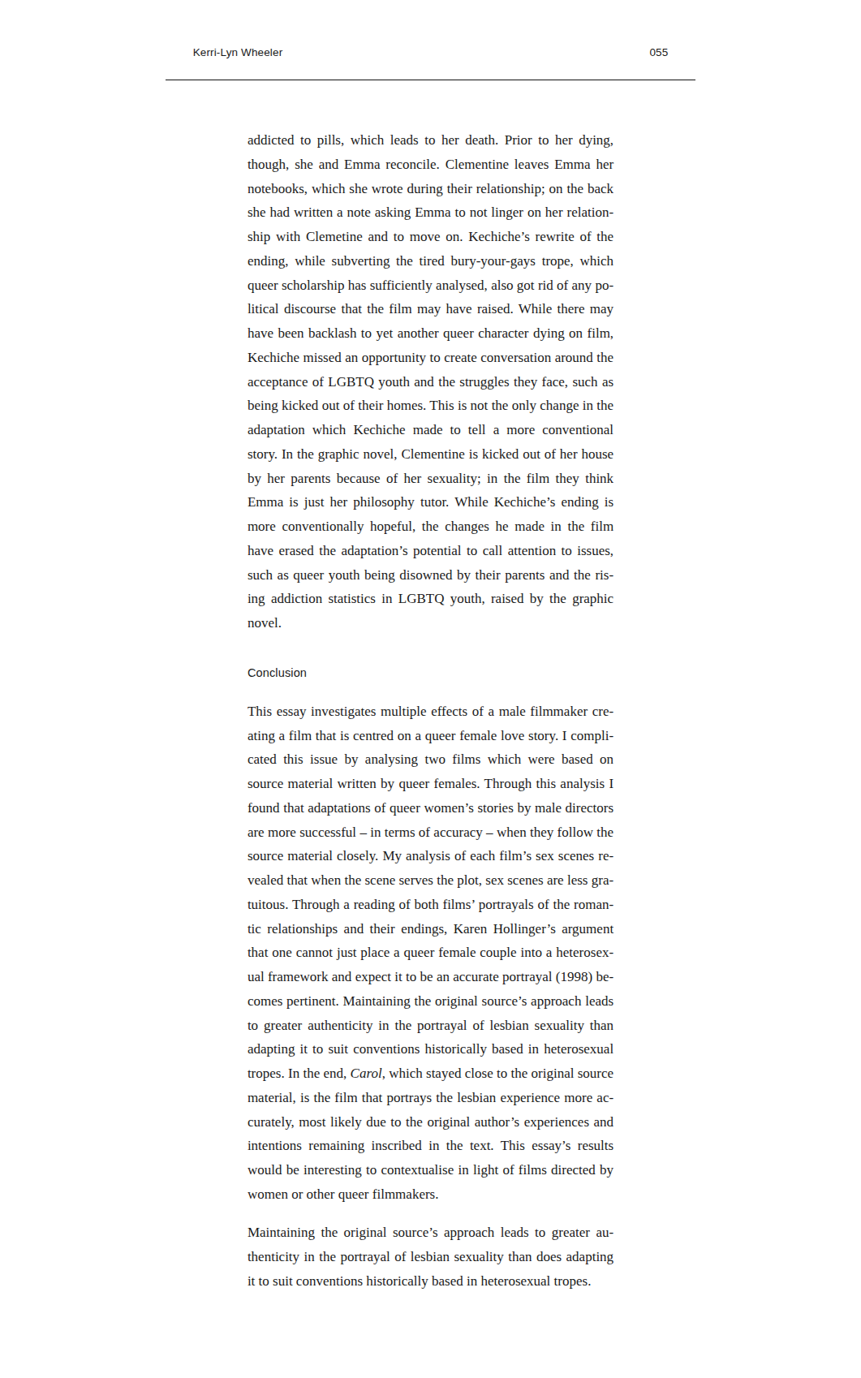Kerri-Lyn Wheeler 055
addicted to pills, which leads to her death. Prior to her dying, though, she and Emma reconcile. Clementine leaves Emma her notebooks, which she wrote during their relationship; on the back she had written a note asking Emma to not linger on her relationship with Clemetine and to move on. Kechiche’s rewrite of the ending, while subverting the tired bury-your-gays trope, which queer scholarship has sufficiently analysed, also got rid of any political discourse that the film may have raised. While there may have been backlash to yet another queer character dying on film, Kechiche missed an opportunity to create conversation around the acceptance of LGBTQ youth and the struggles they face, such as being kicked out of their homes. This is not the only change in the adaptation which Kechiche made to tell a more conventional story. In the graphic novel, Clementine is kicked out of her house by her parents because of her sexuality; in the film they think Emma is just her philosophy tutor. While Kechiche’s ending is more conventionally hopeful, the changes he made in the film have erased the adaptation’s potential to call attention to issues, such as queer youth being disowned by their parents and the rising addiction statistics in LGBTQ youth, raised by the graphic novel.
Conclusion
This essay investigates multiple effects of a male filmmaker creating a film that is centred on a queer female love story. I complicated this issue by analysing two films which were based on source material written by queer females. Through this analysis I found that adaptations of queer women’s stories by male directors are more successful – in terms of accuracy – when they follow the source material closely. My analysis of each film’s sex scenes revealed that when the scene serves the plot, sex scenes are less gratuitous. Through a reading of both films’ portrayals of the romantic relationships and their endings, Karen Hollinger’s argument that one cannot just place a queer female couple into a heterosexual framework and expect it to be an accurate portrayal (1998) becomes pertinent. Maintaining the original source’s approach leads to greater authenticity in the portrayal of lesbian sexuality than adapting it to suit conventions historically based in heterosexual tropes. In the end, Carol, which stayed close to the original source material, is the film that portrays the lesbian experience more accurately, most likely due to the original author’s experiences and intentions remaining inscribed in the text. This essay’s results would be interesting to contextualise in light of films directed by women or other queer filmmakers.
Maintaining the original source’s approach leads to greater authenticity in the portrayal of lesbian sexuality than does adapting it to suit conventions historically based in heterosexual tropes.